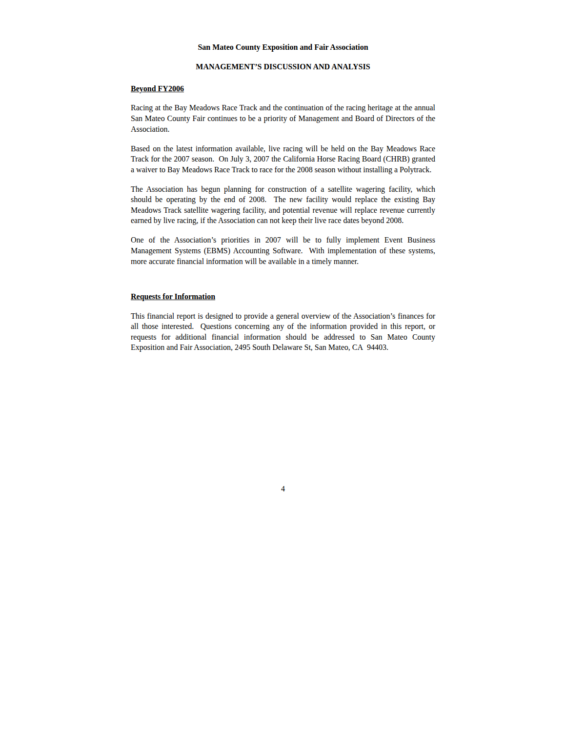San Mateo County Exposition and Fair Association MANAGEMENT’S DISCUSSION AND ANALYSIS
Beyond FY2006
Racing at the Bay Meadows Race Track and the continuation of the racing heritage at the annual San Mateo County Fair continues to be a priority of Management and Board of Directors of the Association.
Based on the latest information available, live racing will be held on the Bay Meadows Race Track for the 2007 season. On July 3, 2007 the California Horse Racing Board (CHRB) granted a waiver to Bay Meadows Race Track to race for the 2008 season without installing a Polytrack.
The Association has begun planning for construction of a satellite wagering facility, which should be operating by the end of 2008. The new facility would replace the existing Bay Meadows Track satellite wagering facility, and potential revenue will replace revenue currently earned by live racing, if the Association can not keep their live race dates beyond 2008.
One of the Association’s priorities in 2007 will be to fully implement Event Business Management Systems (EBMS) Accounting Software. With implementation of these systems, more accurate financial information will be available in a timely manner.
Requests for Information
This financial report is designed to provide a general overview of the Association’s finances for all those interested. Questions concerning any of the information provided in this report, or requests for additional financial information should be addressed to San Mateo County Exposition and Fair Association, 2495 South Delaware St, San Mateo, CA 94403.
4